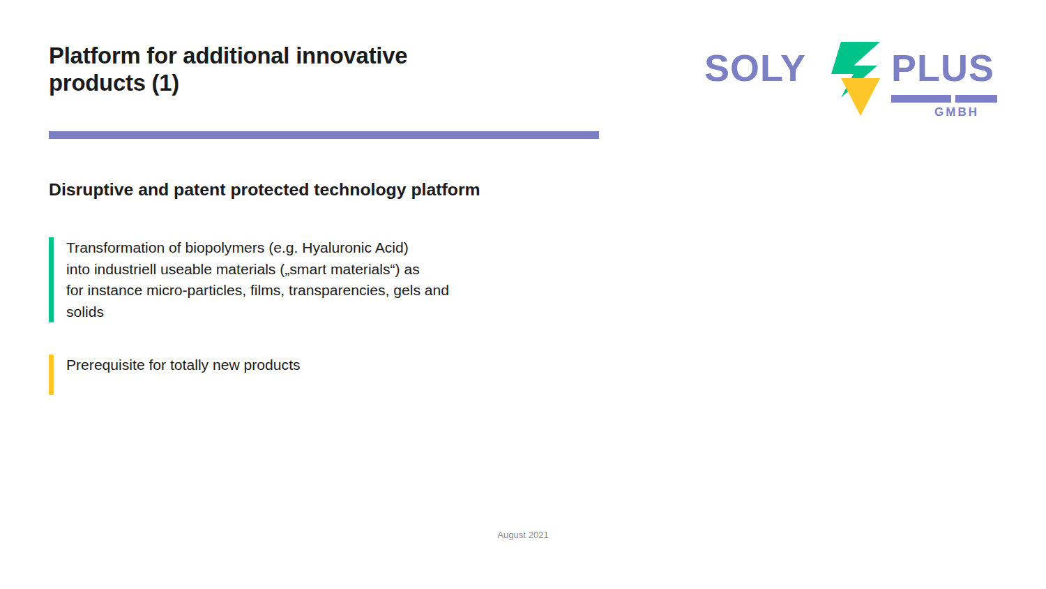Platform for additional innovative products (1)
SOLY PLUS GMBH SOLY PLUS GMBH
Disruptive and patent protected technology platform
Transformation of biopolymers (e.g. Hyaluronic Acid)
into industriell useable materials („smart materials“) as
for instance micro-particles, films, transparencies, gels and
solids
Prerequisite for totally new products
August 2021